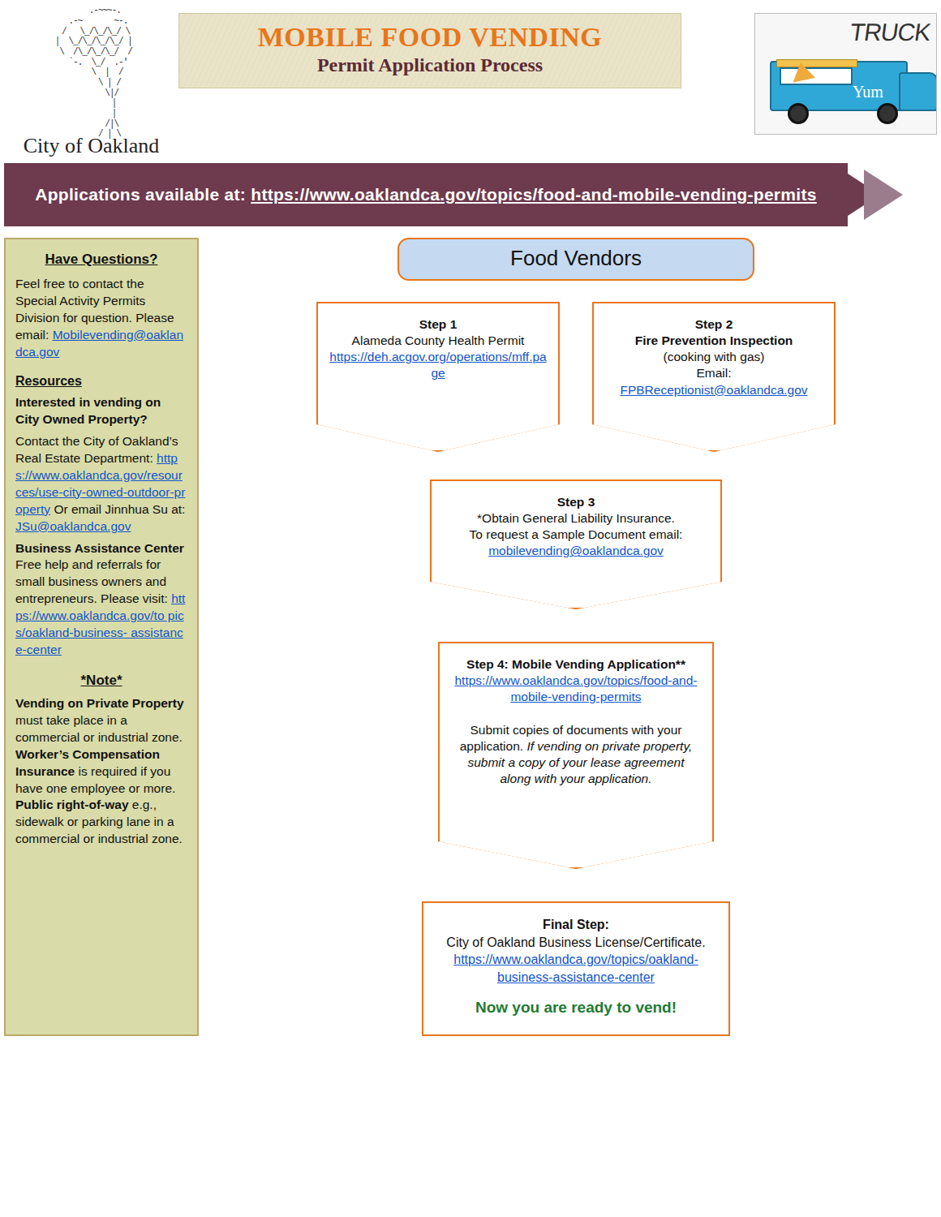.-~~~-. .-~ ~-. / \_/\_/\_/ \ | \_/\_/\_/\_/ | \ /\_/\_/\_/ / `-. \_/ .-' \ | / \ | / \|/ | | /|\ / | \
City of Oakland
MOBILE FOOD VENDING
Permit Application Process
TRUCK
Yum
Applications available at: https://www.oaklandca.gov/topics/food-and-mobile-vending-permits
Have Questions?
Feel free to contact the Special Activity Permits Division for question. Please email: Mobilevending@oaklandca.gov
Resources
Interested in vending on City Owned Property?
Contact the City of Oakland’s Real Estate Department: https://www.oaklandca.gov/resources/use-city-owned-outdoor-property Or email Jinnhua Su at: JSu@oaklandca.gov
Business Assistance Center
Free help and referrals for small business owners and entrepreneurs. Please visit: https://www.oaklandca.gov/to pics/oakland-business- assistance-center
*Note*
Vending on Private Property must take place in a commercial or industrial zone.
Worker’s Compensation Insurance is required if you have one employee or more.
Public right-of-way e.g., sidewalk or parking lane in a commercial or industrial zone.
Food Vendors
Step 1 Alameda County Health Permit
https://deh.acgov.org/operations/mff.page
Step 2 Fire Prevention Inspection (cooking with gas)
Email:
FPBReceptionist@oaklandca.gov
Step 3 *Obtain General Liability Insurance.
To request a Sample Document email:
mobilevending@oaklandca.gov
Step 4: Mobile Vending Application** https://www.oaklandca.gov/topics/food-and-mobile-vending-permits
Submit copies of documents with your application. If vending on private property, submit a copy of your lease agreement along with your application.
Final Step:
City of Oakland Business License/Certificate.
https://www.oaklandca.gov/topics/oakland-business-assistance-center Now you are ready to vend!